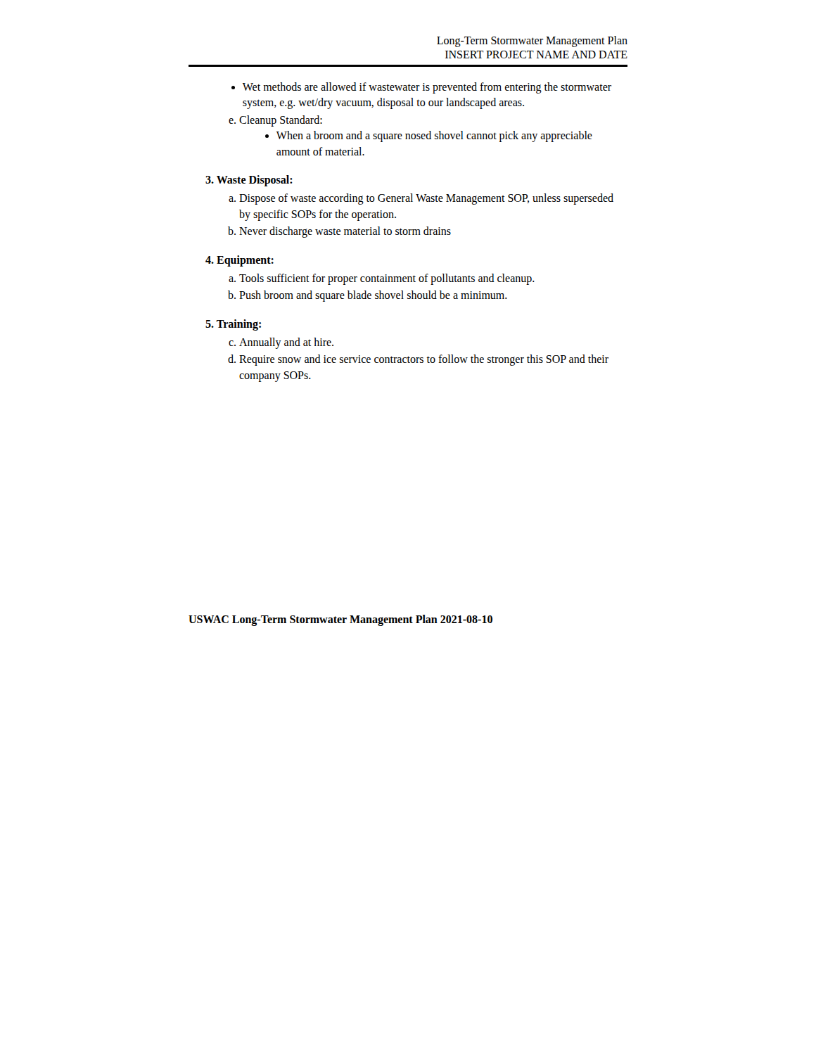Long-Term Stormwater Management Plan INSERT PROJECT NAME AND DATE
Wet methods are allowed if wastewater is prevented from entering the stormwater system, e.g. wet/dry vacuum, disposal to our landscaped areas.
Cleanup Standard:
When a broom and a square nosed shovel cannot pick any appreciable amount of material.
3. Waste Disposal:
Dispose of waste according to General Waste Management SOP, unless superseded by specific SOPs for the operation.
Never discharge waste material to storm drains
4. Equipment:
Tools sufficient for proper containment of pollutants and cleanup.
Push broom and square blade shovel should be a minimum.
5. Training:
Annually and at hire.
Require snow and ice service contractors to follow the stronger this SOP and their company SOPs.
USWAC Long-Term Stormwater Management Plan 2021-08-10